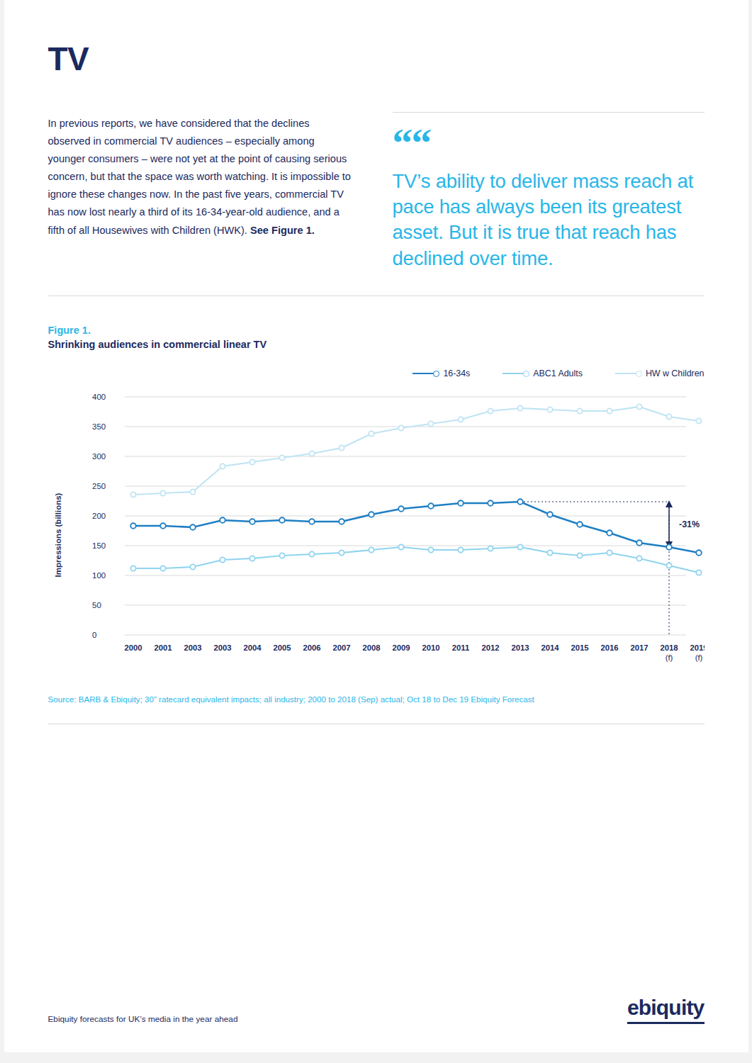TV
In previous reports, we have considered that the declines observed in commercial TV audiences – especially among younger consumers – were not yet at the point of causing serious concern, but that the space was worth watching. It is impossible to ignore these changes now. In the past five years, commercial TV has now lost nearly a third of its 16-34-year-old audience, and a fifth of all Housewives with Children (HWK). See Figure 1.
““
TV’s ability to deliver mass reach at pace has always been its greatest asset. But it is true that reach has declined over time.
Figure 1.
Shrinking audiences in commercial linear TV
16-34s
ABC1 Adults
HW w Children
Impressions (billions) 400 350 300 250 200 150 100 50 0 2000 2001 2003 2003 2004 2005 2006 2007 2008 2009 2010 2011 2012 2013 2014 2015 2016 2017 2018 2019 (f) (f) -31%
Source: BARB & Ebiquity; 30” ratecard equivalent impacts; all industry; 2000 to 2018 (Sep) actual; Oct 18 to Dec 19 Ebiquity Forecast
Ebiquity forecasts for UK’s media in the year ahead
ebiquity